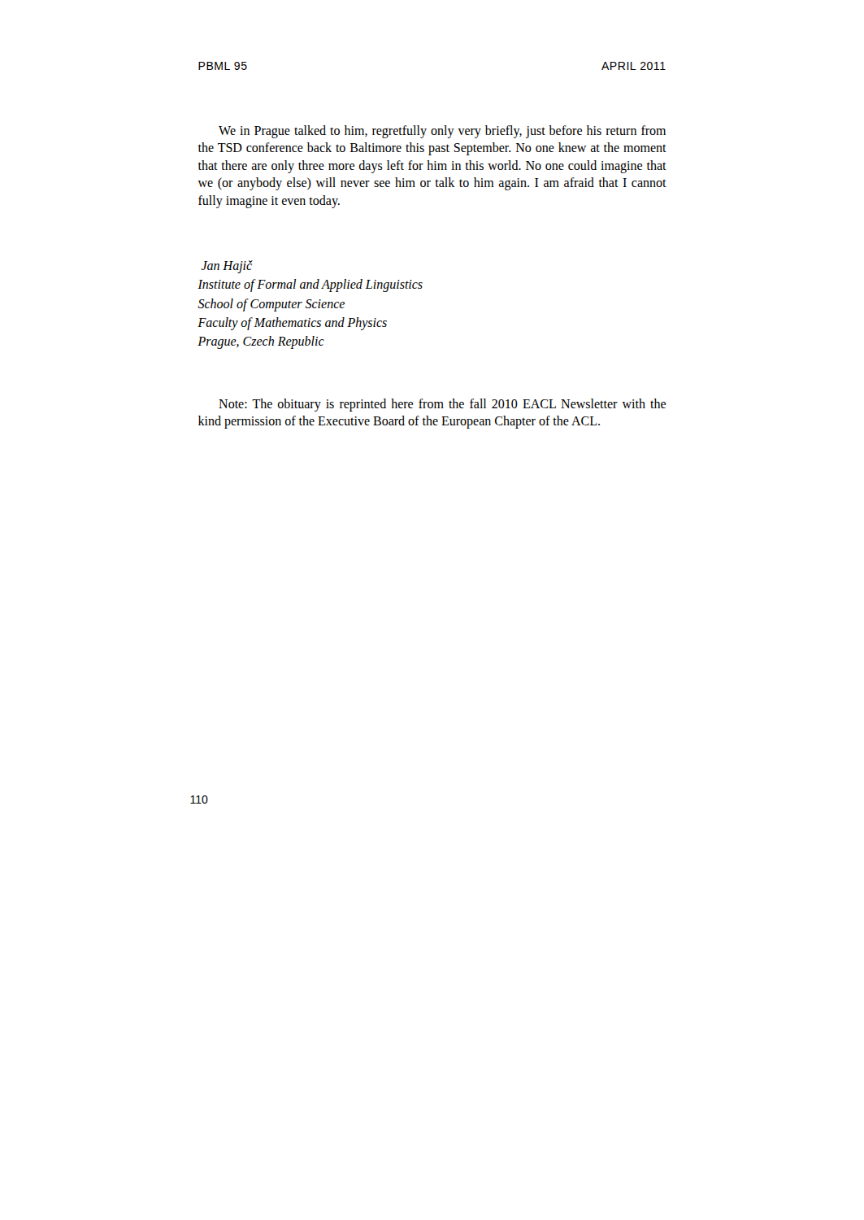PBML 95 APRIL 2011
We in Prague talked to him, regretfully only very briefly, just before his return from the TSD conference back to Baltimore this past September. No one knew at the moment that there are only three more days left for him in this world. No one could imagine that we (or anybody else) will never see him or talk to him again. I am afraid that I cannot fully imagine it even today.
Jan Hajič
Institute of Formal and Applied Linguistics
School of Computer Science
Faculty of Mathematics and Physics
Prague, Czech Republic
Note: The obituary is reprinted here from the fall 2010 EACL Newsletter with the kind permission of the Executive Board of the European Chapter of the ACL.
110